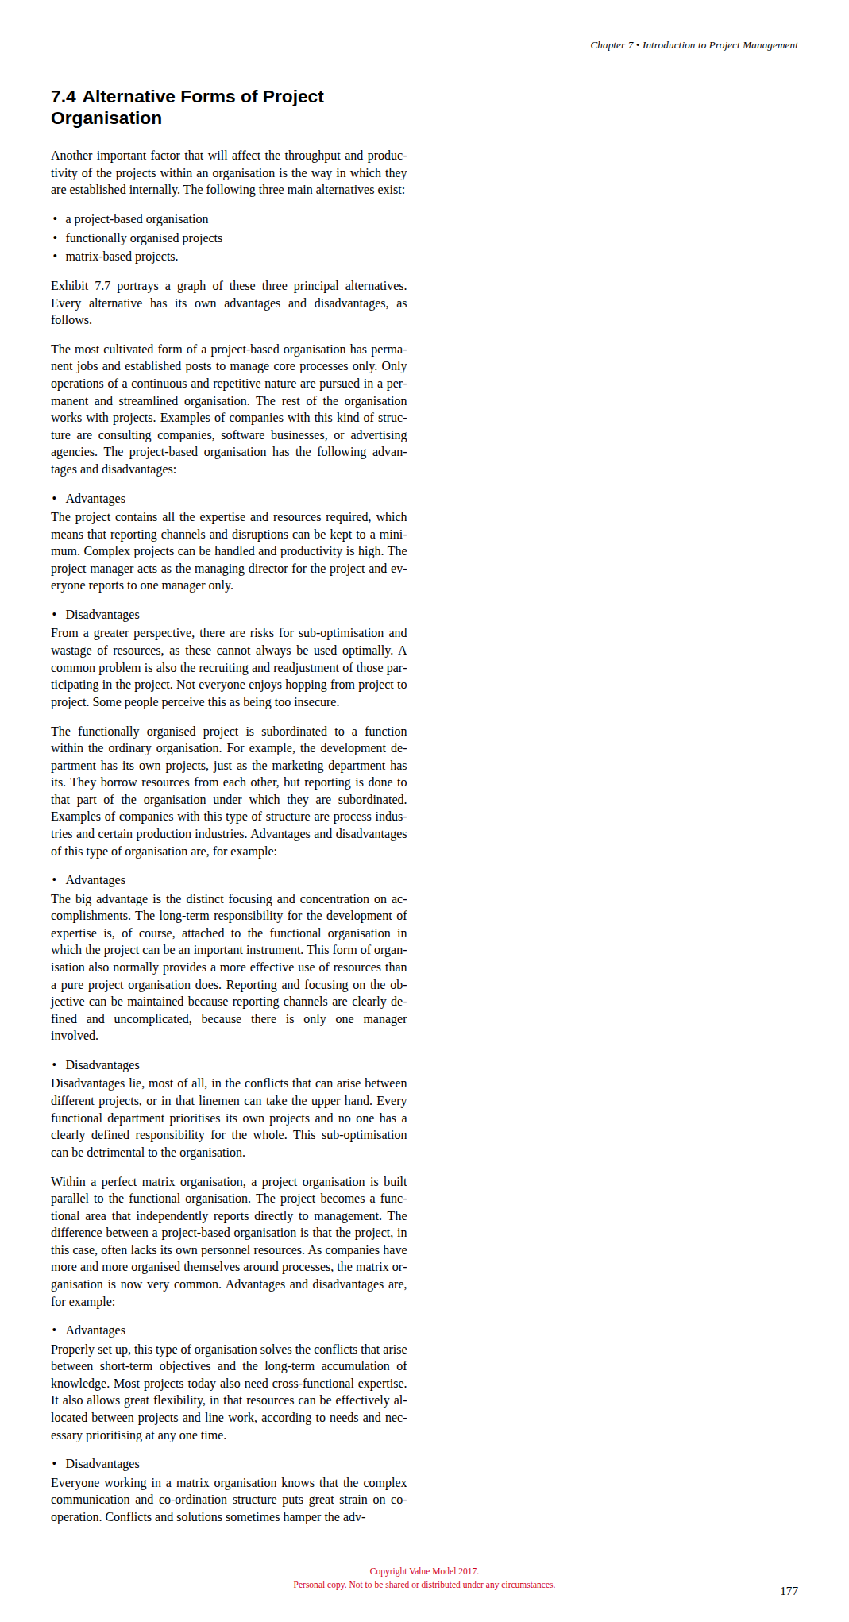Chapter 7 • Introduction to Project Management
7.4 Alternative Forms of Project Organisation
Another important factor that will affect the throughput and productivity of the projects within an organisation is the way in which they are established internally. The following three main alternatives exist:
a project-based organisation
functionally organised projects
matrix-based projects.
Exhibit 7.7 portrays a graph of these three principal alternatives. Every alternative has its own advantages and disadvantages, as follows.
The most cultivated form of a project-based organisation has permanent jobs and established posts to manage core processes only. Only operations of a continuous and repetitive nature are pursued in a permanent and streamlined organisation. The rest of the organisation works with projects. Examples of companies with this kind of structure are consulting companies, software businesses, or advertising agencies. The project-based organisation has the following advantages and disadvantages:
Advantages
The project contains all the expertise and resources required, which means that reporting channels and disruptions can be kept to a minimum. Complex projects can be handled and productivity is high. The project manager acts as the managing director for the project and everyone reports to one manager only.
Disadvantages
From a greater perspective, there are risks for sub-optimisation and wastage of resources, as these cannot always be used optimally. A common problem is also the recruiting and readjustment of those participating in the project. Not everyone enjoys hopping from project to project. Some people perceive this as being too insecure.
The functionally organised project is subordinated to a function within the ordinary organisation. For example, the development department has its own projects, just as the marketing department has its. They borrow resources from each other, but reporting is done to that part of the organisation under which they are subordinated. Examples of companies with this type of structure are process industries and certain production industries. Advantages and disadvantages of this type of organisation are, for example:
Advantages
The big advantage is the distinct focusing and concentration on accomplishments. The long-term responsibility for the development of expertise is, of course, attached to the functional organisation in which the project can be an important instrument. This form of organisation also normally provides a more effective use of resources than a pure project organisation does. Reporting and focusing on the objective can be maintained because reporting channels are clearly defined and uncomplicated, because there is only one manager involved.
Disadvantages
Disadvantages lie, most of all, in the conflicts that can arise between different projects, or in that linemen can take the upper hand. Every functional department prioritises its own projects and no one has a clearly defined responsibility for the whole. This sub-optimisation can be detrimental to the organisation.
Within a perfect matrix organisation, a project organisation is built parallel to the functional organisation. The project becomes a functional area that independently reports directly to management. The difference between a project-based organisation is that the project, in this case, often lacks its own personnel resources. As companies have more and more organised themselves around processes, the matrix organisation is now very common. Advantages and disadvantages are, for example:
Advantages
Properly set up, this type of organisation solves the conflicts that arise between short-term objectives and the long-term accumulation of knowledge. Most projects today also need cross-functional expertise. It also allows great flexibility, in that resources can be effectively allocated between projects and line work, according to needs and necessary prioritising at any one time.
Disadvantages
Everyone working in a matrix organisation knows that the complex communication and co-ordination structure puts great strain on co-operation. Conflicts and solutions sometimes hamper the adv-
Copyright Value Model 2017.
Personal copy. Not to be shared or distributed under any circumstances.
177